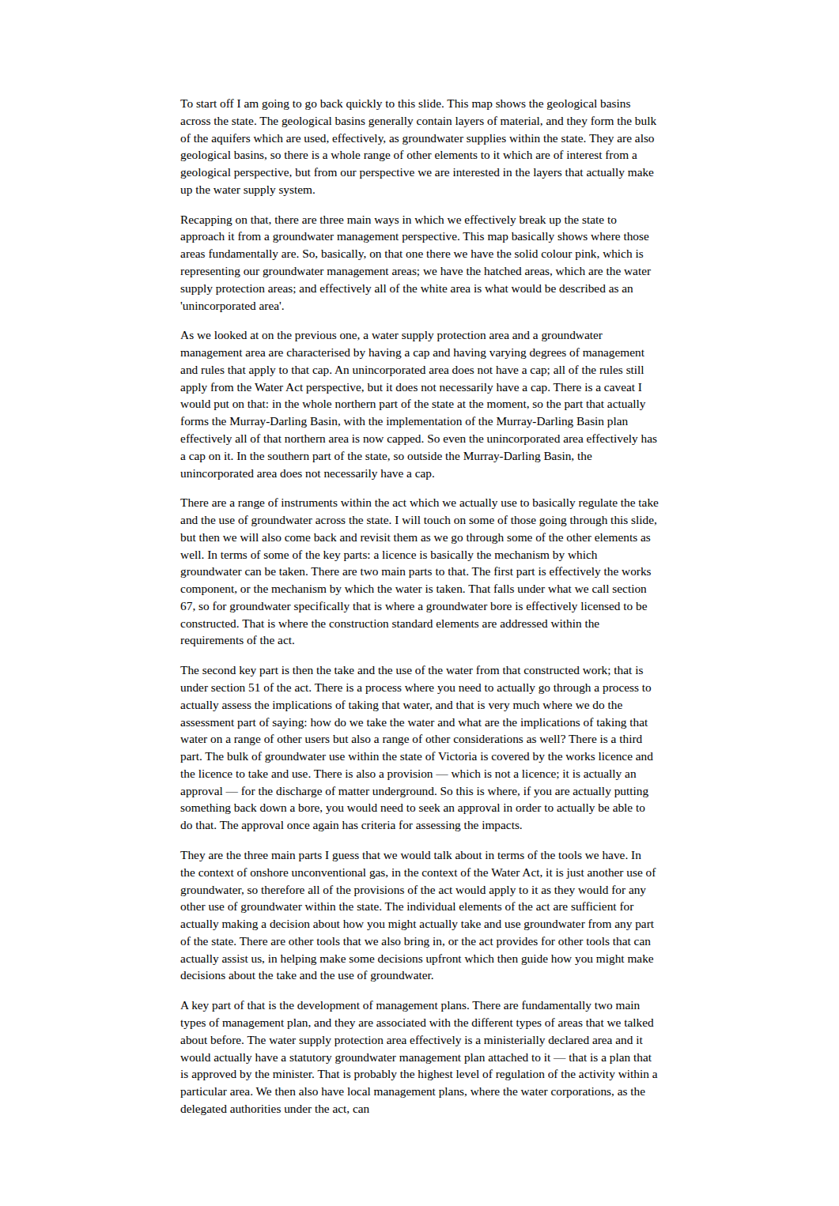To start off I am going to go back quickly to this slide. This map shows the geological basins across the state. The geological basins generally contain layers of material, and they form the bulk of the aquifers which are used, effectively, as groundwater supplies within the state. They are also geological basins, so there is a whole range of other elements to it which are of interest from a geological perspective, but from our perspective we are interested in the layers that actually make up the water supply system.
Recapping on that, there are three main ways in which we effectively break up the state to approach it from a groundwater management perspective. This map basically shows where those areas fundamentally are. So, basically, on that one there we have the solid colour pink, which is representing our groundwater management areas; we have the hatched areas, which are the water supply protection areas; and effectively all of the white area is what would be described as an 'unincorporated area'.
As we looked at on the previous one, a water supply protection area and a groundwater management area are characterised by having a cap and having varying degrees of management and rules that apply to that cap. An unincorporated area does not have a cap; all of the rules still apply from the Water Act perspective, but it does not necessarily have a cap. There is a caveat I would put on that: in the whole northern part of the state at the moment, so the part that actually forms the Murray-Darling Basin, with the implementation of the Murray-Darling Basin plan effectively all of that northern area is now capped. So even the unincorporated area effectively has a cap on it. In the southern part of the state, so outside the Murray-Darling Basin, the unincorporated area does not necessarily have a cap.
There are a range of instruments within the act which we actually use to basically regulate the take and the use of groundwater across the state. I will touch on some of those going through this slide, but then we will also come back and revisit them as we go through some of the other elements as well. In terms of some of the key parts: a licence is basically the mechanism by which groundwater can be taken. There are two main parts to that. The first part is effectively the works component, or the mechanism by which the water is taken. That falls under what we call section 67, so for groundwater specifically that is where a groundwater bore is effectively licensed to be constructed. That is where the construction standard elements are addressed within the requirements of the act.
The second key part is then the take and the use of the water from that constructed work; that is under section 51 of the act. There is a process where you need to actually go through a process to actually assess the implications of taking that water, and that is very much where we do the assessment part of saying: how do we take the water and what are the implications of taking that water on a range of other users but also a range of other considerations as well? There is a third part. The bulk of groundwater use within the state of Victoria is covered by the works licence and the licence to take and use. There is also a provision — which is not a licence; it is actually an approval — for the discharge of matter underground. So this is where, if you are actually putting something back down a bore, you would need to seek an approval in order to actually be able to do that. The approval once again has criteria for assessing the impacts.
They are the three main parts I guess that we would talk about in terms of the tools we have. In the context of onshore unconventional gas, in the context of the Water Act, it is just another use of groundwater, so therefore all of the provisions of the act would apply to it as they would for any other use of groundwater within the state. The individual elements of the act are sufficient for actually making a decision about how you might actually take and use groundwater from any part of the state. There are other tools that we also bring in, or the act provides for other tools that can actually assist us, in helping make some decisions upfront which then guide how you might make decisions about the take and the use of groundwater.
A key part of that is the development of management plans. There are fundamentally two main types of management plan, and they are associated with the different types of areas that we talked about before. The water supply protection area effectively is a ministerially declared area and it would actually have a statutory groundwater management plan attached to it — that is a plan that is approved by the minister. That is probably the highest level of regulation of the activity within a particular area. We then also have local management plans, where the water corporations, as the delegated authorities under the act, can